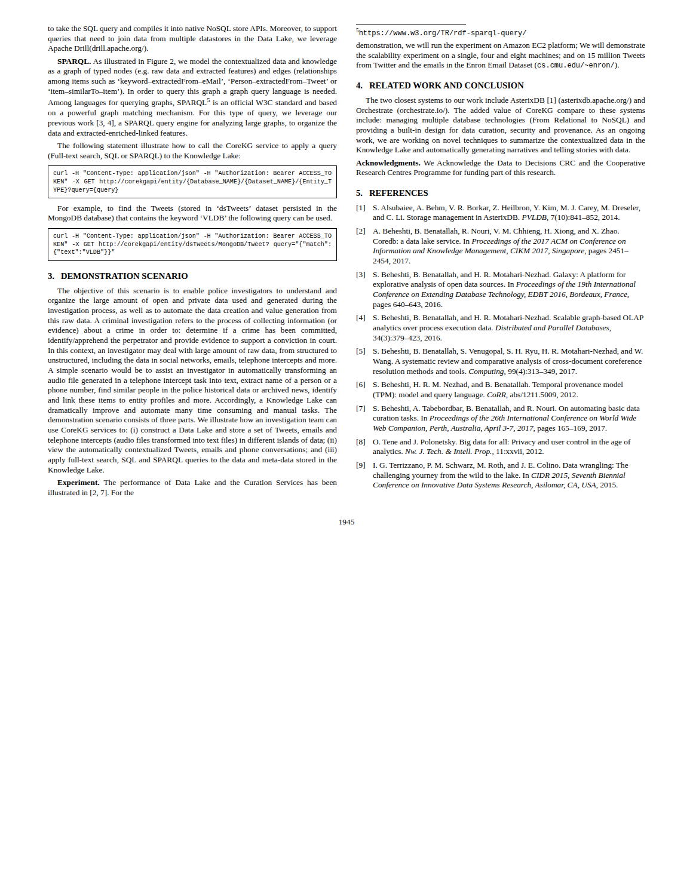to take the SQL query and compiles it into native NoSQL store APIs. Moreover, to support queries that need to join data from multiple datastores in the Data Lake, we leverage Apache Drill(drill.apache.org/).
SPARQL. As illustrated in Figure 2, we model the contextualized data and knowledge as a graph of typed nodes (e.g. raw data and extracted features) and edges (relationships among items such as ‘keyword–extractedFrom–eMail’, ‘Person–extractedFrom–Tweet’ or ‘item–similarTo–item’). In order to query this graph a graph query language is needed. Among languages for querying graphs, SPARQL5 is an official W3C standard and based on a powerful graph matching mechanism. For this type of query, we leverage our previous work [3, 4], a SPARQL query engine for analyzing large graphs, to organize the data and extracted-enriched-linked features.
The following statement illustrate how to call the CoreKG service to apply a query (Full-text search, SQL or SPARQL) to the Knowledge Lake:
curl -H "Content-Type: application/json" -H "Authorization: Bearer ACCESS_TOKEN" -X GET http://corekgapi/entity/{Database_NAME}/{Dataset_NAME}/{Entity_TYPE}?query={query}
For example, to find the Tweets (stored in ‘dsTweets’ dataset persisted in the MongoDB database) that contains the keyword ‘VLDB’ the following query can be used.
curl -H "Content-Type: application/json" -H "Authorization: Bearer ACCESS_TOKEN" -X GET http://corekgapi/entity/dsTweets/MongoDB/Tweet? query="{"match": {"text":"VLDB"}}"
3. DEMONSTRATION SCENARIO
The objective of this scenario is to enable police investigators to understand and organize the large amount of open and private data used and generated during the investigation process, as well as to automate the data creation and value generation from this raw data. A criminal investigation refers to the process of collecting information (or evidence) about a crime in order to: determine if a crime has been committed, identify/apprehend the perpetrator and provide evidence to support a conviction in court. In this context, an investigator may deal with large amount of raw data, from structured to unstructured, including the data in social networks, emails, telephone intercepts and more. A simple scenario would be to assist an investigator in automatically transforming an audio file generated in a telephone intercept task into text, extract name of a person or a phone number, find similar people in the police historical data or archived news, identify and link these items to entity profiles and more. Accordingly, a Knowledge Lake can dramatically improve and automate many time consuming and manual tasks. The demonstration scenario consists of three parts. We illustrate how an investigation team can use CoreKG services to: (i) construct a Data Lake and store a set of Tweets, emails and telephone intercepts (audio files transformed into text files) in different islands of data; (ii) view the automatically contextualized Tweets, emails and phone conversations; and (iii) apply full-text search, SQL and SPARQL queries to the data and meta-data stored in the Knowledge Lake.
Experiment. The performance of Data Lake and the Curation Services has been illustrated in [2, 7]. For the
5https://www.w3.org/TR/rdf-sparql-query/
demonstration, we will run the experiment on Amazon EC2 platform; We will demonstrate the scalability experiment on a single, four and eight machines; and on 15 million Tweets from Twitter and the emails in the Enron Email Dataset (cs.cmu.edu/~enron/).
4. RELATED WORK AND CONCLUSION
The two closest systems to our work include AsterixDB [1] (asterixdb.apache.org/) and Orchestrate (orchestrate.io/). The added value of CoreKG compare to these systems include: managing multiple database technologies (From Relational to NoSQL) and providing a built-in design for data curation, security and provenance. As an ongoing work, we are working on novel techniques to summarize the contextualized data in the Knowledge Lake and automatically generating narratives and telling stories with data.
Acknowledgments. We Acknowledge the Data to Decisions CRC and the Cooperative Research Centres Programme for funding part of this research.
5. REFERENCES
S. Alsubaiee, A. Behm, V. R. Borkar, Z. Heilbron, Y. Kim, M. J. Carey, M. Dreseler, and C. Li. Storage management in AsterixDB. PVLDB, 7(10):841–852, 2014.
A. Beheshti, B. Benatallah, R. Nouri, V. M. Chhieng, H. Xiong, and X. Zhao. Coredb: a data lake service. In Proceedings of the 2017 ACM on Conference on Information and Knowledge Management, CIKM 2017, Singapore, pages 2451–2454, 2017.
S. Beheshti, B. Benatallah, and H. R. Motahari-Nezhad. Galaxy: A platform for explorative analysis of open data sources. In Proceedings of the 19th International Conference on Extending Database Technology, EDBT 2016, Bordeaux, France, pages 640–643, 2016.
S. Beheshti, B. Benatallah, and H. R. Motahari-Nezhad. Scalable graph-based OLAP analytics over process execution data. Distributed and Parallel Databases, 34(3):379–423, 2016.
S. Beheshti, B. Benatallah, S. Venugopal, S. H. Ryu, H. R. Motahari-Nezhad, and W. Wang. A systematic review and comparative analysis of cross-document coreference resolution methods and tools. Computing, 99(4):313–349, 2017.
S. Beheshti, H. R. M. Nezhad, and B. Benatallah. Temporal provenance model (TPM): model and query language. CoRR, abs/1211.5009, 2012.
S. Beheshti, A. Tabebordbar, B. Benatallah, and R. Nouri. On automating basic data curation tasks. In Proceedings of the 26th International Conference on World Wide Web Companion, Perth, Australia, April 3-7, 2017, pages 165–169, 2017.
O. Tene and J. Polonetsky. Big data for all: Privacy and user control in the age of analytics. Nw. J. Tech. & Intell. Prop., 11:xxvii, 2012.
I. G. Terrizzano, P. M. Schwarz, M. Roth, and J. E. Colino. Data wrangling: The challenging yourney from the wild to the lake. In CIDR 2015, Seventh Biennial Conference on Innovative Data Systems Research, Asilomar, CA, USA, 2015.
1945